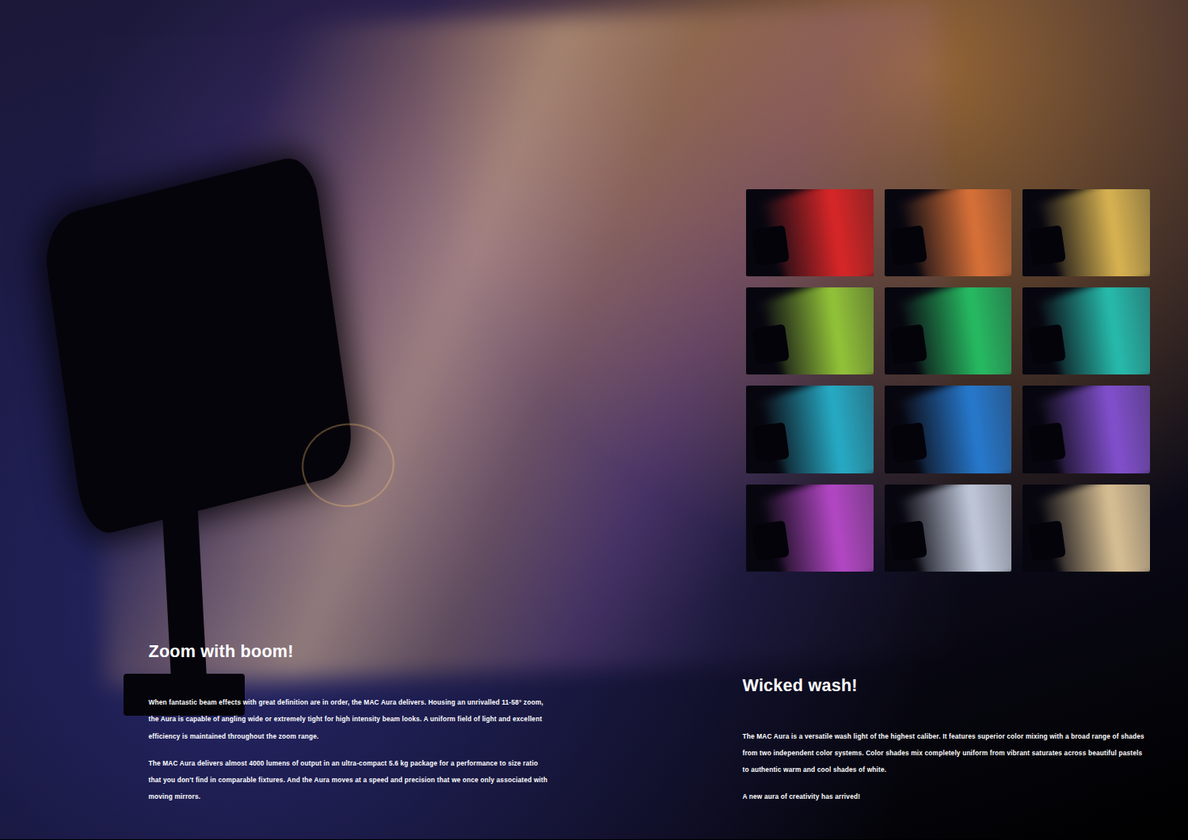Zoom with boom!
When fantastic beam effects with great definition are in order, the MAC Aura delivers. Housing an unrivalled 11-58° zoom, the Aura is capable of angling wide or extremely tight for high intensity beam looks. A uniform field of light and excellent efficiency is maintained throughout the zoom range.
The MAC Aura delivers almost 4000 lumens of output in an ultra-compact 5.6 kg package for a performance to size ratio that you don't find in comparable fixtures. And the Aura moves at a speed and precision that we once only associated with moving mirrors.
Wicked wash!
The MAC Aura is a versatile wash light of the highest caliber. It features superior color mixing with a broad range of shades from two independent color systems. Color shades mix completely uniform from vibrant saturates across beautiful pastels to authentic warm and cool shades of white.
A new aura of creativity has arrived!